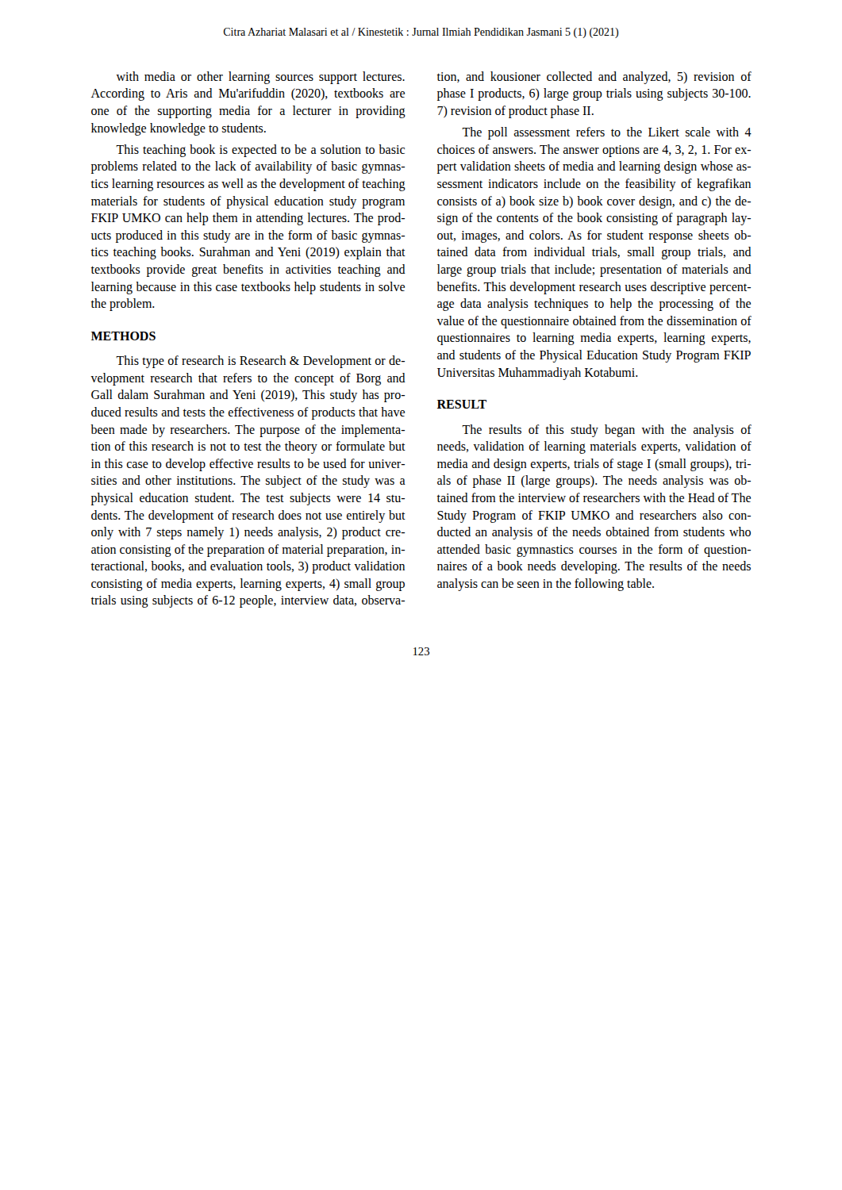Citra Azhariat Malasari et al / Kinestetik : Jurnal Ilmiah Pendidikan Jasmani 5 (1) (2021)
with media or other learning sources support lectures. According to Aris and Mu'arifuddin (2020), textbooks are one of the supporting media for a lecturer in providing knowledge knowledge to students.
This teaching book is expected to be a solution to basic problems related to the lack of availability of basic gymnastics learning resources as well as the development of teaching materials for students of physical education study program FKIP UMKO can help them in attending lectures. The products produced in this study are in the form of basic gymnastics teaching books. Surahman and Yeni (2019) explain that textbooks provide great benefits in activities teaching and learning because in this case textbooks help students in solve the problem.
Methods
This type of research is Research & Development or development research that refers to the concept of Borg and Gall dalam Surahman and Yeni (2019), This study has produced results and tests the effectiveness of products that have been made by researchers. The purpose of the implementation of this research is not to test the theory or formulate but in this case to develop effective results to be used for universities and other institutions. The subject of the study was a physical education student. The test subjects were 14 students. The development of research does not use entirely but only with 7 steps namely 1) needs analysis, 2) product creation consisting of the preparation of material preparation, interactional, books, and evaluation tools, 3) product validation consisting of media experts, learning experts, 4) small group trials using subjects of 6-12 people, interview data, observation, and kousioner collected and analyzed, 5) revision of phase I products, 6) large group trials using subjects 30-100. 7) revision of product phase II.
The poll assessment refers to the Likert scale with 4 choices of answers. The answer options are 4, 3, 2, 1. For expert validation sheets of media and learning design whose assessment indicators include on the feasibility of kegrafikan consists of a) book size b) book cover design, and c) the design of the contents of the book consisting of paragraph layout, images, and colors. As for student response sheets obtained data from individual trials, small group trials, and large group trials that include; presentation of materials and benefits. This development research uses descriptive percentage data analysis techniques to help the processing of the value of the questionnaire obtained from the dissemination of questionnaires to learning media experts, learning experts, and students of the Physical Education Study Program FKIP Universitas Muhammadiyah Kotabumi.
Result
The results of this study began with the analysis of needs, validation of learning materials experts, validation of media and design experts, trials of stage I (small groups), trials of phase II (large groups). The needs analysis was obtained from the interview of researchers with the Head of The Study Program of FKIP UMKO and researchers also conducted an analysis of the needs obtained from students who attended basic gymnastics courses in the form of questionnaires of a book needs developing. The results of the needs analysis can be seen in the following table.
123